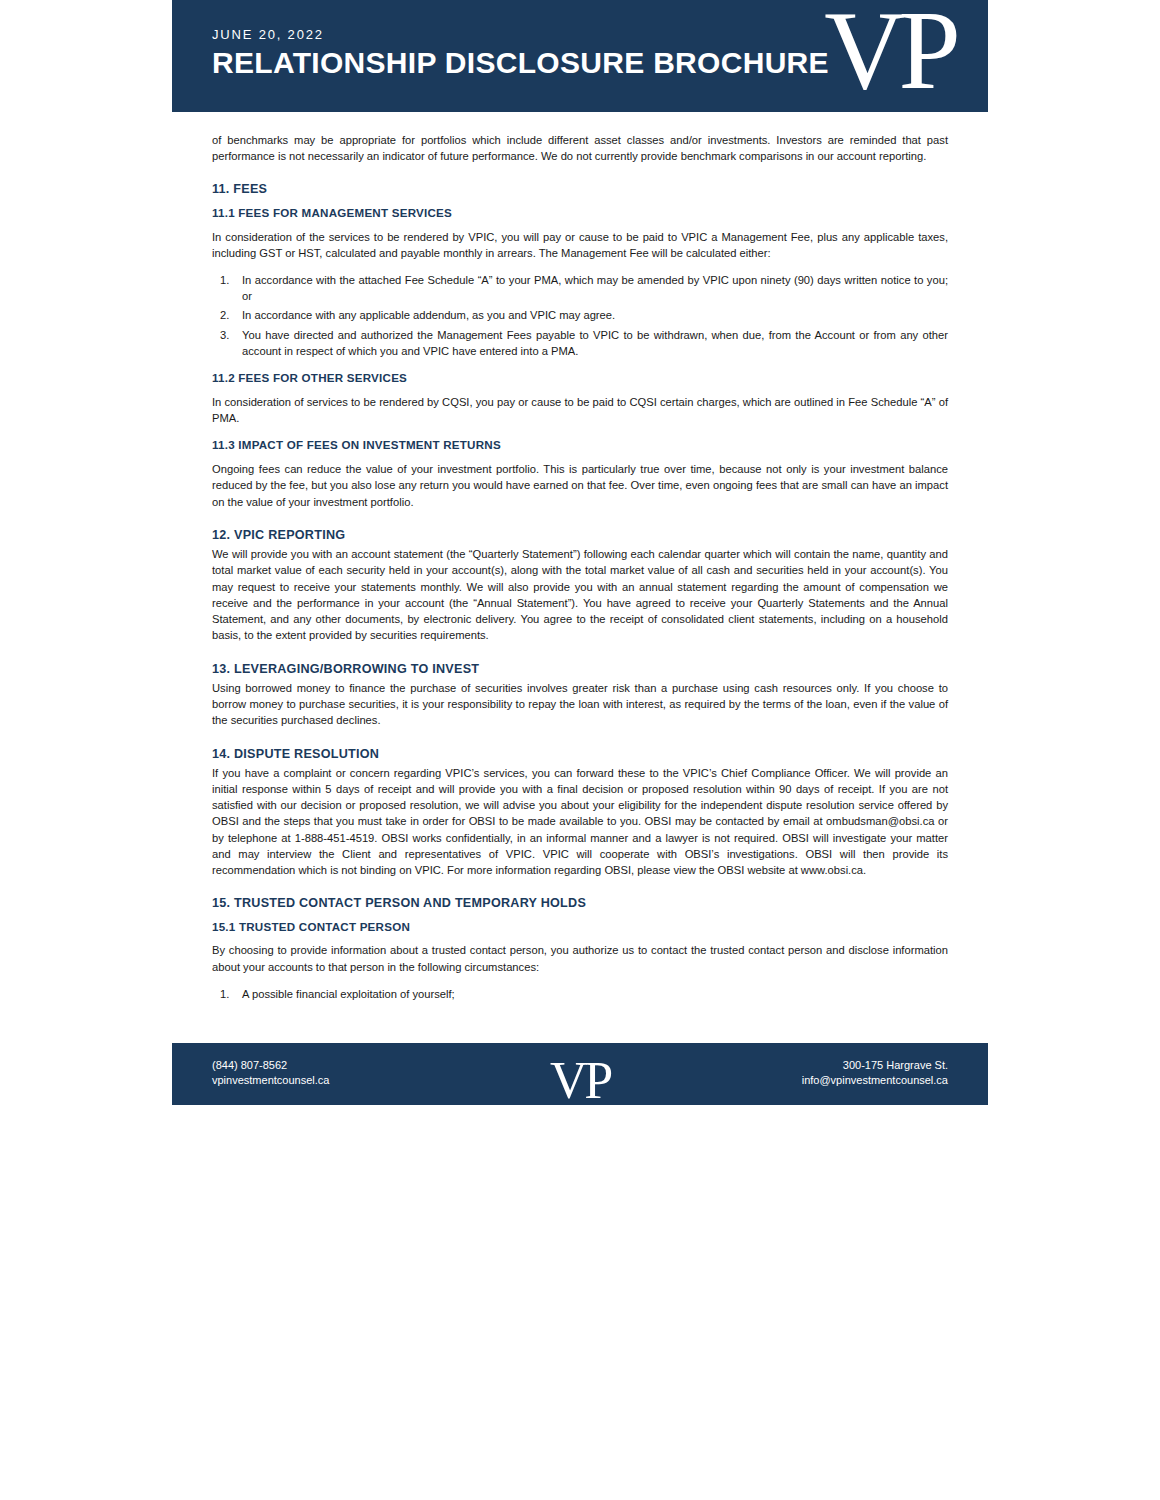June 20, 2022
Relationship Disclosure Brochure
VP
of benchmarks may be appropriate for portfolios which include different asset classes and/or investments. Investors are reminded that past performance is not necessarily an indicator of future performance. We do not currently provide benchmark comparisons in our account reporting.
11. Fees
11.1 Fees for Management Services
In consideration of the services to be rendered by VPIC, you will pay or cause to be paid to VPIC a Management Fee, plus any applicable taxes, including GST or HST, calculated and payable monthly in arrears. The Management Fee will be calculated either:
In accordance with the attached Fee Schedule “A” to your PMA, which may be amended by VPIC upon ninety (90) days written notice to you; or
In accordance with any applicable addendum, as you and VPIC may agree.
You have directed and authorized the Management Fees payable to VPIC to be withdrawn, when due, from the Account or from any other account in respect of which you and VPIC have entered into a PMA.
11.2 Fees for Other Services
In consideration of services to be rendered by CQSI, you pay or cause to be paid to CQSI certain charges, which are outlined in Fee Schedule “A” of PMA.
11.3 Impact of Fees on Investment Returns
Ongoing fees can reduce the value of your investment portfolio. This is particularly true over time, because not only is your investment balance reduced by the fee, but you also lose any return you would have earned on that fee. Over time, even ongoing fees that are small can have an impact on the value of your investment portfolio.
12. VPIC Reporting
We will provide you with an account statement (the “Quarterly Statement”) following each calendar quarter which will contain the name, quantity and total market value of each security held in your account(s), along with the total market value of all cash and securities held in your account(s). You may request to receive your statements monthly. We will also provide you with an annual statement regarding the amount of compensation we receive and the performance in your account (the “Annual Statement”). You have agreed to receive your Quarterly Statements and the Annual Statement, and any other documents, by electronic delivery. You agree to the receipt of consolidated client statements, including on a household basis, to the extent provided by securities requirements.
13. Leveraging/Borrowing to Invest
Using borrowed money to finance the purchase of securities involves greater risk than a purchase using cash resources only. If you choose to borrow money to purchase securities, it is your responsibility to repay the loan with interest, as required by the terms of the loan, even if the value of the securities purchased declines.
14. Dispute Resolution
If you have a complaint or concern regarding VPIC’s services, you can forward these to the VPIC’s Chief Compliance Officer. We will provide an initial response within 5 days of receipt and will provide you with a final decision or proposed resolution within 90 days of receipt. If you are not satisfied with our decision or proposed resolution, we will advise you about your eligibility for the independent dispute resolution service offered by OBSI and the steps that you must take in order for OBSI to be made available to you. OBSI may be contacted by email at ombudsman@obsi.ca or by telephone at 1-888-451-4519. OBSI works confidentially, in an informal manner and a lawyer is not required. OBSI will investigate your matter and may interview the Client and representatives of VPIC. VPIC will cooperate with OBSI’s investigations. OBSI will then provide its recommendation which is not binding on VPIC. For more information regarding OBSI, please view the OBSI website at www.obsi.ca.
15. Trusted Contact Person and Temporary Holds
15.1 Trusted Contact Person
By choosing to provide information about a trusted contact person, you authorize us to contact the trusted contact person and disclose information about your accounts to that person in the following circumstances:
A possible financial exploitation of yourself;
(844) 807-8562
vpinvestmentcounsel.ca
VP
300-175 Hargrave St.
info@vpinvestmentcounsel.ca